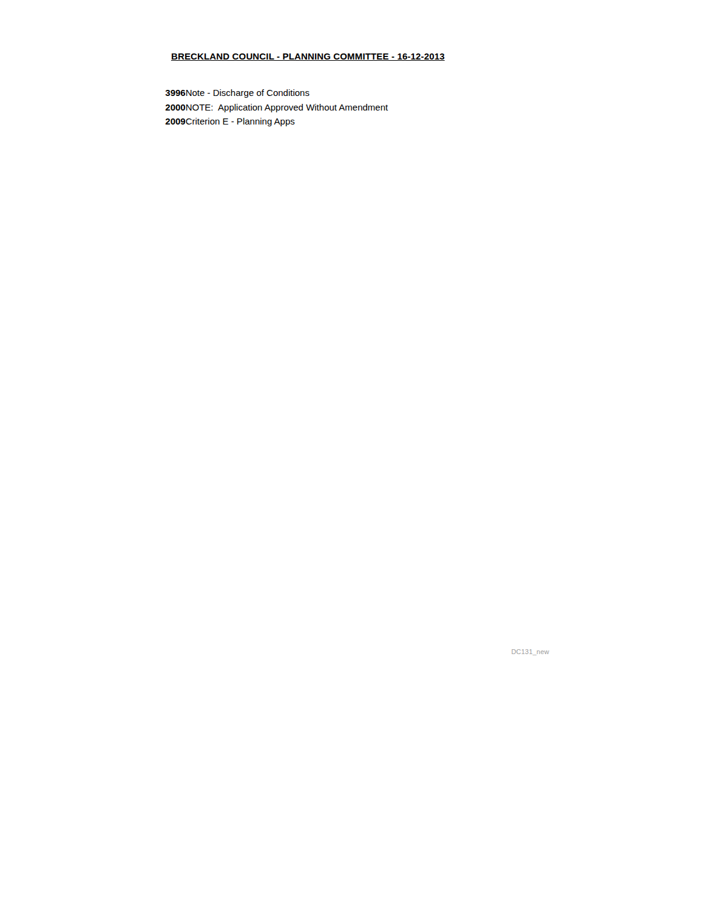BRECKLAND COUNCIL - PLANNING COMMITTEE - 16-12-2013
| 3996 | Note - Discharge of Conditions |
| 2000 | NOTE: Application Approved Without Amendment |
| 2009 | Criterion E - Planning Apps |
DC131_new